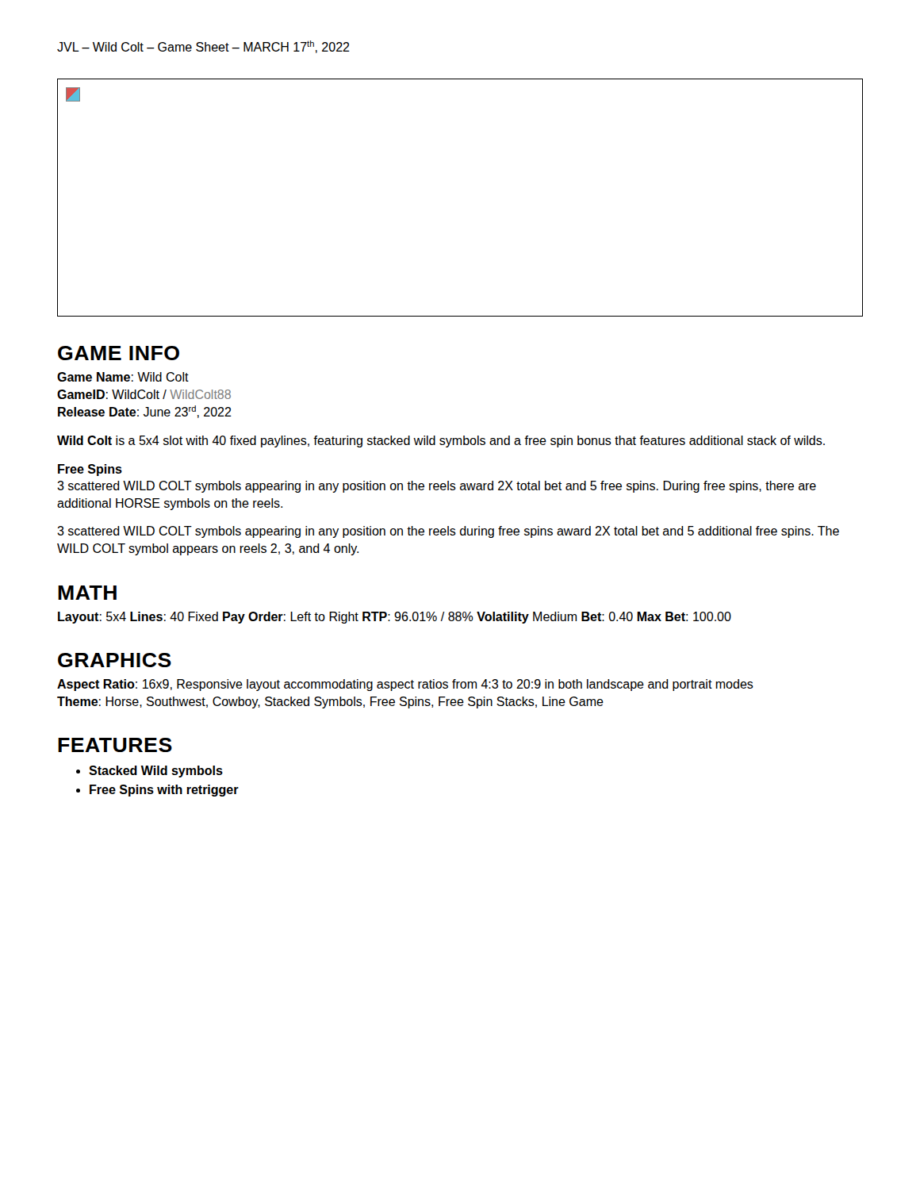JVL – Wild Colt – Game Sheet – MARCH 17th, 2022
GAME INFO
Game Name: Wild Colt
GameID: WildColt / WildColt88
Release Date: June 23rd, 2022
Wild Colt is a 5x4 slot with 40 fixed paylines, featuring stacked wild symbols and a free spin bonus that features additional stack of wilds.
Free Spins
3 scattered WILD COLT symbols appearing in any position on the reels award 2X total bet and 5 free spins. During free spins, there are additional HORSE symbols on the reels.
3 scattered WILD COLT symbols appearing in any position on the reels during free spins award 2X total bet and 5 additional free spins. The WILD COLT symbol appears on reels 2, 3, and 4 only.
MATH
Layout: 5x4 Lines: 40 Fixed Pay Order: Left to Right RTP: 96.01% / 88% Volatility Medium Bet: 0.40 Max Bet: 100.00
GRAPHICS
Aspect Ratio: 16x9, Responsive layout accommodating aspect ratios from 4:3 to 20:9 in both landscape and portrait modes
Theme: Horse, Southwest, Cowboy, Stacked Symbols, Free Spins, Free Spin Stacks, Line Game
FEATURES
Stacked Wild symbols
Free Spins with retrigger